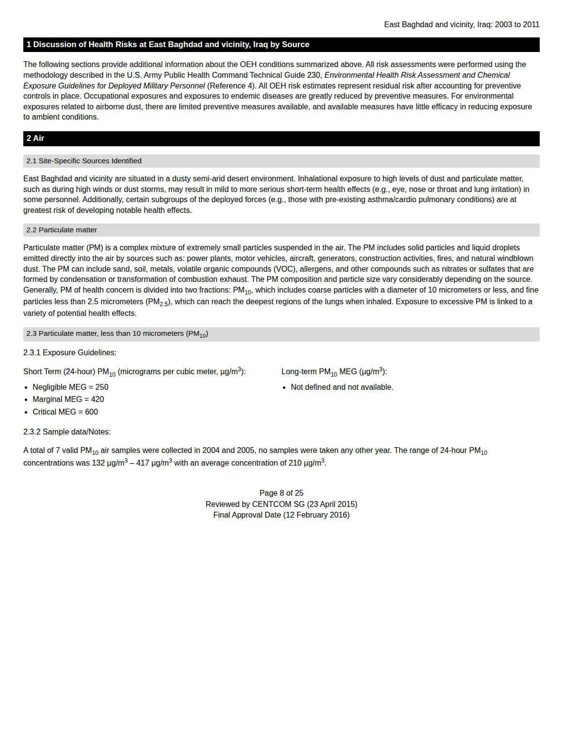East Baghdad and vicinity, Iraq: 2003 to 2011
1 Discussion of Health Risks at East Baghdad and vicinity, Iraq by Source
The following sections provide additional information about the OEH conditions summarized above. All risk assessments were performed using the methodology described in the U.S. Army Public Health Command Technical Guide 230, Environmental Health Risk Assessment and Chemical Exposure Guidelines for Deployed Military Personnel (Reference 4). All OEH risk estimates represent residual risk after accounting for preventive controls in place. Occupational exposures and exposures to endemic diseases are greatly reduced by preventive measures. For environmental exposures related to airborne dust, there are limited preventive measures available, and available measures have little efficacy in reducing exposure to ambient conditions.
2 Air
2.1 Site-Specific Sources Identified
East Baghdad and vicinity are situated in a dusty semi-arid desert environment. Inhalational exposure to high levels of dust and particulate matter, such as during high winds or dust storms, may result in mild to more serious short-term health effects (e.g., eye, nose or throat and lung irritation) in some personnel. Additionally, certain subgroups of the deployed forces (e.g., those with pre-existing asthma/cardio pulmonary conditions) are at greatest risk of developing notable health effects.
2.2 Particulate matter
Particulate matter (PM) is a complex mixture of extremely small particles suspended in the air. The PM includes solid particles and liquid droplets emitted directly into the air by sources such as: power plants, motor vehicles, aircraft, generators, construction activities, fires, and natural windblown dust. The PM can include sand, soil, metals, volatile organic compounds (VOC), allergens, and other compounds such as nitrates or sulfates that are formed by condensation or transformation of combustion exhaust. The PM composition and particle size vary considerably depending on the source. Generally, PM of health concern is divided into two fractions: PM10, which includes coarse particles with a diameter of 10 micrometers or less, and fine particles less than 2.5 micrometers (PM2.5), which can reach the deepest regions of the lungs when inhaled. Exposure to excessive PM is linked to a variety of potential health effects.
2.3 Particulate matter, less than 10 micrometers (PM10)
2.3.1 Exposure Guidelines:
| Short Term (24-hour) PM 10 (micrograms per cubic meter, µg/m 3 ): Negligible MEG = 250 Marginal MEG = 420 Critical MEG = 600 | Long-term PM 10 MEG (µg/m 3 ): Not defined and not available. |
2.3.2 Sample data/Notes:
A total of 7 valid PM10 air samples were collected in 2004 and 2005, no samples were taken any other year. The range of 24-hour PM10 concentrations was 132 µg/m3 – 417 µg/m3 with an average concentration of 210 µg/m3.
Page 8 of 25
Reviewed by CENTCOM SG (23 April 2015)
Final Approval Date (12 February 2016)